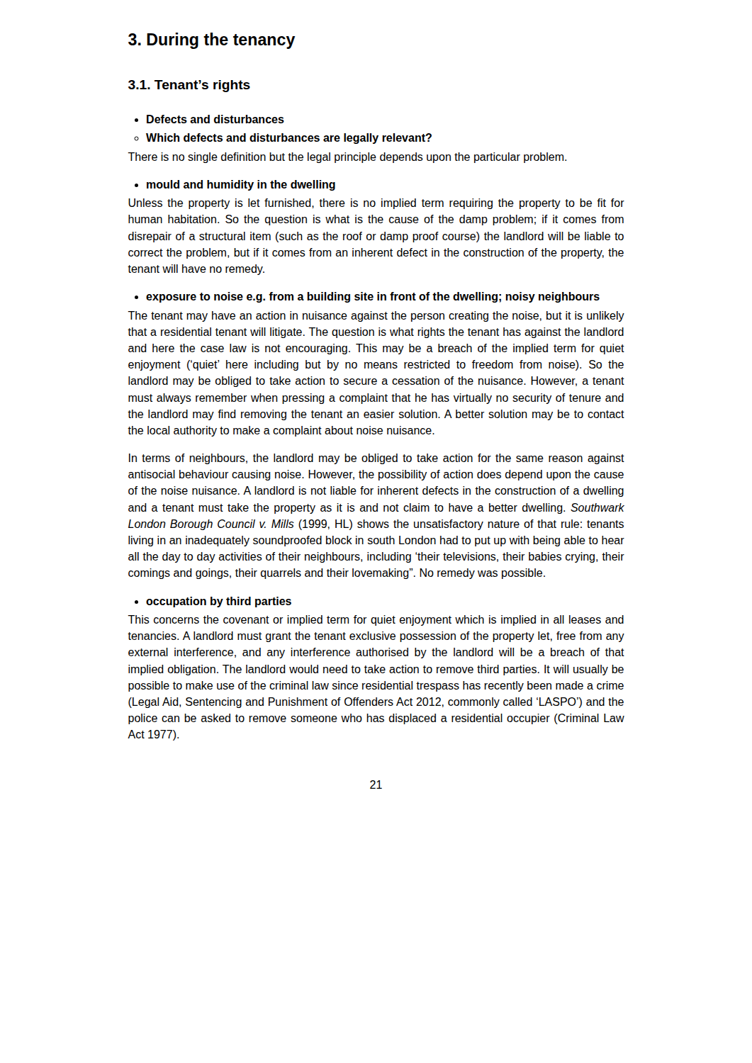3. During the tenancy
3.1. Tenant’s rights
Defects and disturbances
Which defects and disturbances are legally relevant?
There is no single definition but the legal principle depends upon the particular problem.
mould and humidity in the dwelling
Unless the property is let furnished, there is no implied term requiring the property to be fit for human habitation. So the question is what is the cause of the damp problem; if it comes from disrepair of a structural item (such as the roof or damp proof course) the landlord will be liable to correct the problem, but if it comes from an inherent defect in the construction of the property, the tenant will have no remedy.
exposure to noise e.g. from a building site in front of the dwelling; noisy neighbours
The tenant may have an action in nuisance against the person creating the noise, but it is unlikely that a residential tenant will litigate. The question is what rights the tenant has against the landlord and here the case law is not encouraging. This may be a breach of the implied term for quiet enjoyment (‘quiet’ here including but by no means restricted to freedom from noise). So the landlord may be obliged to take action to secure a cessation of the nuisance. However, a tenant must always remember when pressing a complaint that he has virtually no security of tenure and the landlord may find removing the tenant an easier solution. A better solution may be to contact the local authority to make a complaint about noise nuisance.
In terms of neighbours, the landlord may be obliged to take action for the same reason against antisocial behaviour causing noise. However, the possibility of action does depend upon the cause of the noise nuisance. A landlord is not liable for inherent defects in the construction of a dwelling and a tenant must take the property as it is and not claim to have a better dwelling. Southwark London Borough Council v. Mills (1999, HL) shows the unsatisfactory nature of that rule: tenants living in an inadequately soundproofed block in south London had to put up with being able to hear all the day to day activities of their neighbours, including ‘their televisions, their babies crying, their comings and goings, their quarrels and their lovemaking”. No remedy was possible.
occupation by third parties
This concerns the covenant or implied term for quiet enjoyment which is implied in all leases and tenancies. A landlord must grant the tenant exclusive possession of the property let, free from any external interference, and any interference authorised by the landlord will be a breach of that implied obligation. The landlord would need to take action to remove third parties. It will usually be possible to make use of the criminal law since residential trespass has recently been made a crime (Legal Aid, Sentencing and Punishment of Offenders Act 2012, commonly called ‘LASPO’) and the police can be asked to remove someone who has displaced a residential occupier (Criminal Law Act 1977).
21